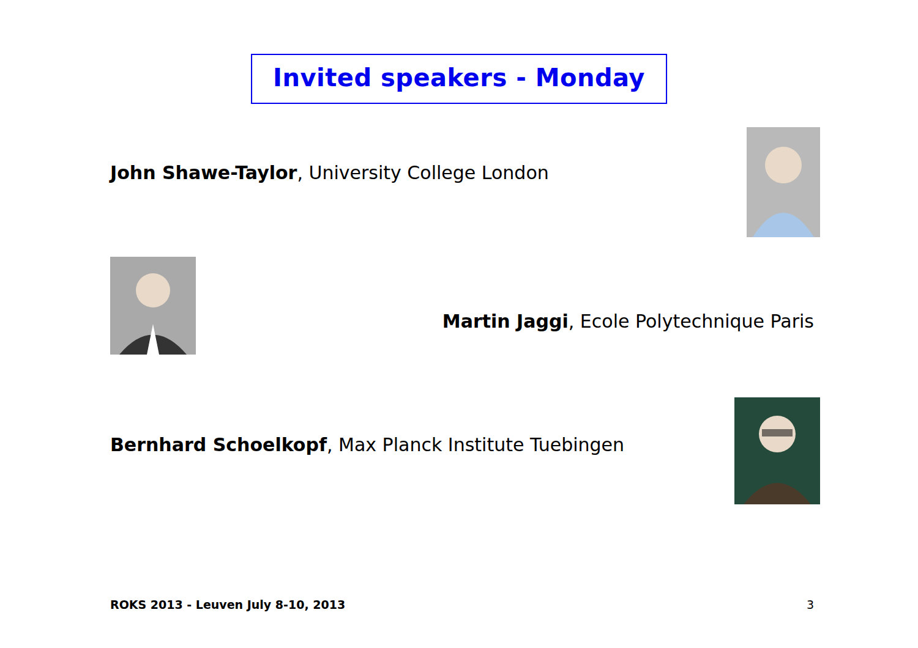Invited speakers - Monday
John Shawe-Taylor, University College London
Martin Jaggi, Ecole Polytechnique Paris
Bernhard Schoelkopf, Max Planck Institute Tuebingen
ROKS 2013 - Leuven July 8-10, 2013 3